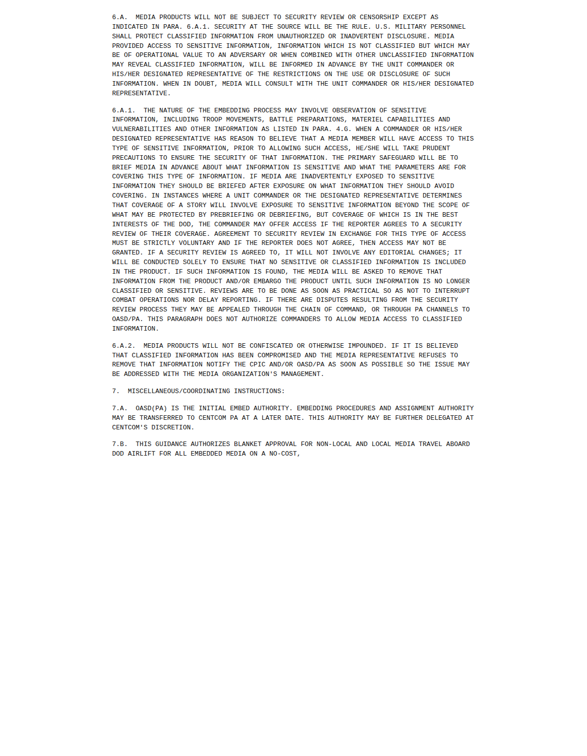6.A. MEDIA PRODUCTS WILL NOT BE SUBJECT TO SECURITY REVIEW OR CENSORSHIP EXCEPT AS INDICATED IN PARA. 6.A.1. SECURITY AT THE SOURCE WILL BE THE RULE. U.S. MILITARY PERSONNEL SHALL PROTECT CLASSIFIED INFORMATION FROM UNAUTHORIZED OR INADVERTENT DISCLOSURE. MEDIA PROVIDED ACCESS TO SENSITIVE INFORMATION, INFORMATION WHICH IS NOT CLASSIFIED BUT WHICH MAY BE OF OPERATIONAL VALUE TO AN ADVERSARY OR WHEN COMBINED WITH OTHER UNCLASSIFIED INFORMATION MAY REVEAL CLASSIFIED INFORMATION, WILL BE INFORMED IN ADVANCE BY THE UNIT COMMANDER OR HIS/HER DESIGNATED REPRESENTATIVE OF THE RESTRICTIONS ON THE USE OR DISCLOSURE OF SUCH INFORMATION. WHEN IN DOUBT, MEDIA WILL CONSULT WITH THE UNIT COMMANDER OR HIS/HER DESIGNATED REPRESENTATIVE.
6.A.1. THE NATURE OF THE EMBEDDING PROCESS MAY INVOLVE OBSERVATION OF SENSITIVE INFORMATION, INCLUDING TROOP MOVEMENTS, BATTLE PREPARATIONS, MATERIEL CAPABILITIES AND VULNERABILITIES AND OTHER INFORMATION AS LISTED IN PARA. 4.G. WHEN A COMMANDER OR HIS/HER DESIGNATED REPRESENTATIVE HAS REASON TO BELIEVE THAT A MEDIA MEMBER WILL HAVE ACCESS TO THIS TYPE OF SENSITIVE INFORMATION, PRIOR TO ALLOWING SUCH ACCESS, HE/SHE WILL TAKE PRUDENT PRECAUTIONS TO ENSURE THE SECURITY OF THAT INFORMATION. THE PRIMARY SAFEGUARD WILL BE TO BRIEF MEDIA IN ADVANCE ABOUT WHAT INFORMATION IS SENSITIVE AND WHAT THE PARAMETERS ARE FOR COVERING THIS TYPE OF INFORMATION. IF MEDIA ARE INADVERTENTLY EXPOSED TO SENSITIVE INFORMATION THEY SHOULD BE BRIEFED AFTER EXPOSURE ON WHAT INFORMATION THEY SHOULD AVOID COVERING. IN INSTANCES WHERE A UNIT COMMANDER OR THE DESIGNATED REPRESENTATIVE DETERMINES THAT COVERAGE OF A STORY WILL INVOLVE EXPOSURE TO SENSITIVE INFORMATION BEYOND THE SCOPE OF WHAT MAY BE PROTECTED BY PREBRIEFING OR DEBRIEFING, BUT COVERAGE OF WHICH IS IN THE BEST INTERESTS OF THE DOD, THE COMMANDER MAY OFFER ACCESS IF THE REPORTER AGREES TO A SECURITY REVIEW OF THEIR COVERAGE. AGREEMENT TO SECURITY REVIEW IN EXCHANGE FOR THIS TYPE OF ACCESS MUST BE STRICTLY VOLUNTARY AND IF THE REPORTER DOES NOT AGREE, THEN ACCESS MAY NOT BE GRANTED. IF A SECURITY REVIEW IS AGREED TO, IT WILL NOT INVOLVE ANY EDITORIAL CHANGES; IT WILL BE CONDUCTED SOLELY TO ENSURE THAT NO SENSITIVE OR CLASSIFIED INFORMATION IS INCLUDED IN THE PRODUCT. IF SUCH INFORMATION IS FOUND, THE MEDIA WILL BE ASKED TO REMOVE THAT INFORMATION FROM THE PRODUCT AND/OR EMBARGO THE PRODUCT UNTIL SUCH INFORMATION IS NO LONGER CLASSIFIED OR SENSITIVE. REVIEWS ARE TO BE DONE AS SOON AS PRACTICAL SO AS NOT TO INTERRUPT COMBAT OPERATIONS NOR DELAY REPORTING. IF THERE ARE DISPUTES RESULTING FROM THE SECURITY REVIEW PROCESS THEY MAY BE APPEALED THROUGH THE CHAIN OF COMMAND, OR THROUGH PA CHANNELS TO OASD/PA. THIS PARAGRAPH DOES NOT AUTHORIZE COMMANDERS TO ALLOW MEDIA ACCESS TO CLASSIFIED INFORMATION.
6.A.2. MEDIA PRODUCTS WILL NOT BE CONFISCATED OR OTHERWISE IMPOUNDED. IF IT IS BELIEVED THAT CLASSIFIED INFORMATION HAS BEEN COMPROMISED AND THE MEDIA REPRESENTATIVE REFUSES TO REMOVE THAT INFORMATION NOTIFY THE CPIC AND/OR OASD/PA AS SOON AS POSSIBLE SO THE ISSUE MAY BE ADDRESSED WITH THE MEDIA ORGANIZATION'S MANAGEMENT.
7. MISCELLANEOUS/COORDINATING INSTRUCTIONS:
7.A. OASD(PA) IS THE INITIAL EMBED AUTHORITY. EMBEDDING PROCEDURES AND ASSIGNMENT AUTHORITY MAY BE TRANSFERRED TO CENTCOM PA AT A LATER DATE. THIS AUTHORITY MAY BE FURTHER DELEGATED AT CENTCOM'S DISCRETION.
7.B. THIS GUIDANCE AUTHORIZES BLANKET APPROVAL FOR NON-LOCAL AND LOCAL MEDIA TRAVEL ABOARD DOD AIRLIFT FOR ALL EMBEDDED MEDIA ON A NO-COST,